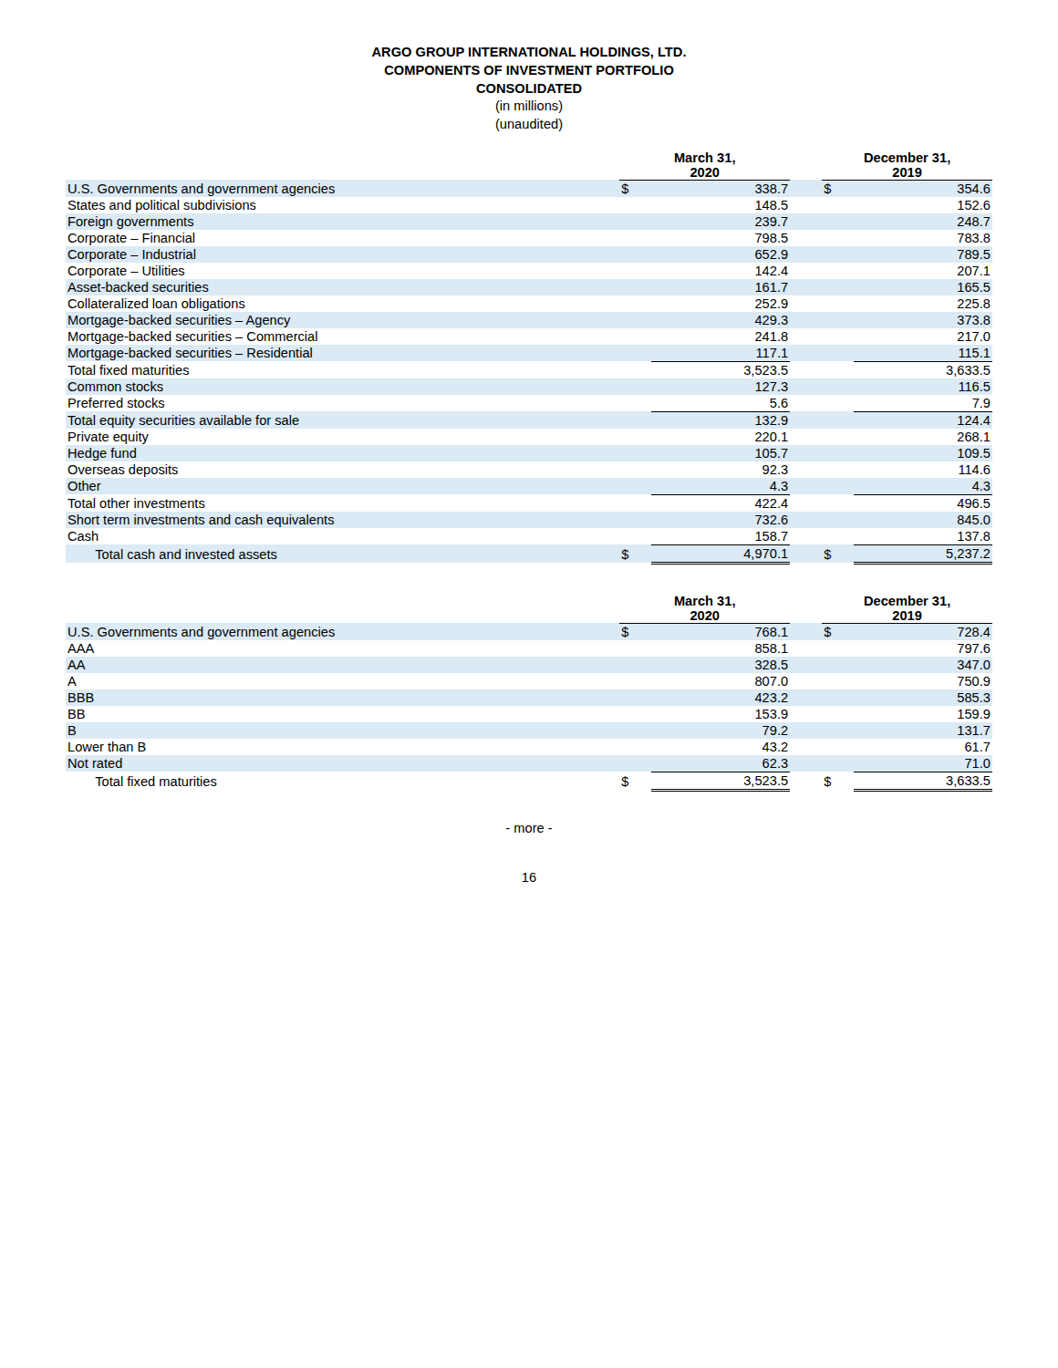ARGO GROUP INTERNATIONAL HOLDINGS, LTD.
COMPONENTS OF INVESTMENT PORTFOLIO
CONSOLIDATED
(in millions)
(unaudited)
| | March 31, | | December 31, |
| --- | --- | --- | --- |
| | 2020 | | 2019 |
| U.S. Governments and government agencies | $ | 338.7 | | $ | 354.6 |
| States and political subdivisions | | 148.5 | | | 152.6 |
| Foreign governments | | 239.7 | | | 248.7 |
| Corporate – Financial | | 798.5 | | | 783.8 |
| Corporate – Industrial | | 652.9 | | | 789.5 |
| Corporate – Utilities | | 142.4 | | | 207.1 |
| Asset-backed securities | | 161.7 | | | 165.5 |
| Collateralized loan obligations | | 252.9 | | | 225.8 |
| Mortgage-backed securities – Agency | | 429.3 | | | 373.8 |
| Mortgage-backed securities – Commercial | | 241.8 | | | 217.0 |
| Mortgage-backed securities – Residential | | 117.1 | | | 115.1 |
| Total fixed maturities | | 3,523.5 | | | 3,633.5 |
| Common stocks | | 127.3 | | | 116.5 |
| Preferred stocks | | 5.6 | | | 7.9 |
| Total equity securities available for sale | | 132.9 | | | 124.4 |
| Private equity | | 220.1 | | | 268.1 |
| Hedge fund | | 105.7 | | | 109.5 |
| Overseas deposits | | 92.3 | | | 114.6 |
| Other | | 4.3 | | | 4.3 |
| Total other investments | | 422.4 | | | 496.5 |
| Short term investments and cash equivalents | | 732.6 | | | 845.0 |
| Cash | | 158.7 | | | 137.8 |
| Total cash and invested assets | $ | 4,970.1 | | $ | 5,237.2 |
| | March 31, | | December 31, |
| --- | --- | --- | --- |
| | 2020 | | 2019 |
| U.S. Governments and government agencies | $ | 768.1 | | $ | 728.4 |
| AAA | | 858.1 | | | 797.6 |
| AA | | 328.5 | | | 347.0 |
| A | | 807.0 | | | 750.9 |
| BBB | | 423.2 | | | 585.3 |
| BB | | 153.9 | | | 159.9 |
| B | | 79.2 | | | 131.7 |
| Lower than B | | 43.2 | | | 61.7 |
| Not rated | | 62.3 | | | 71.0 |
| Total fixed maturities | $ | 3,523.5 | | $ | 3,633.5 |
- more -
16